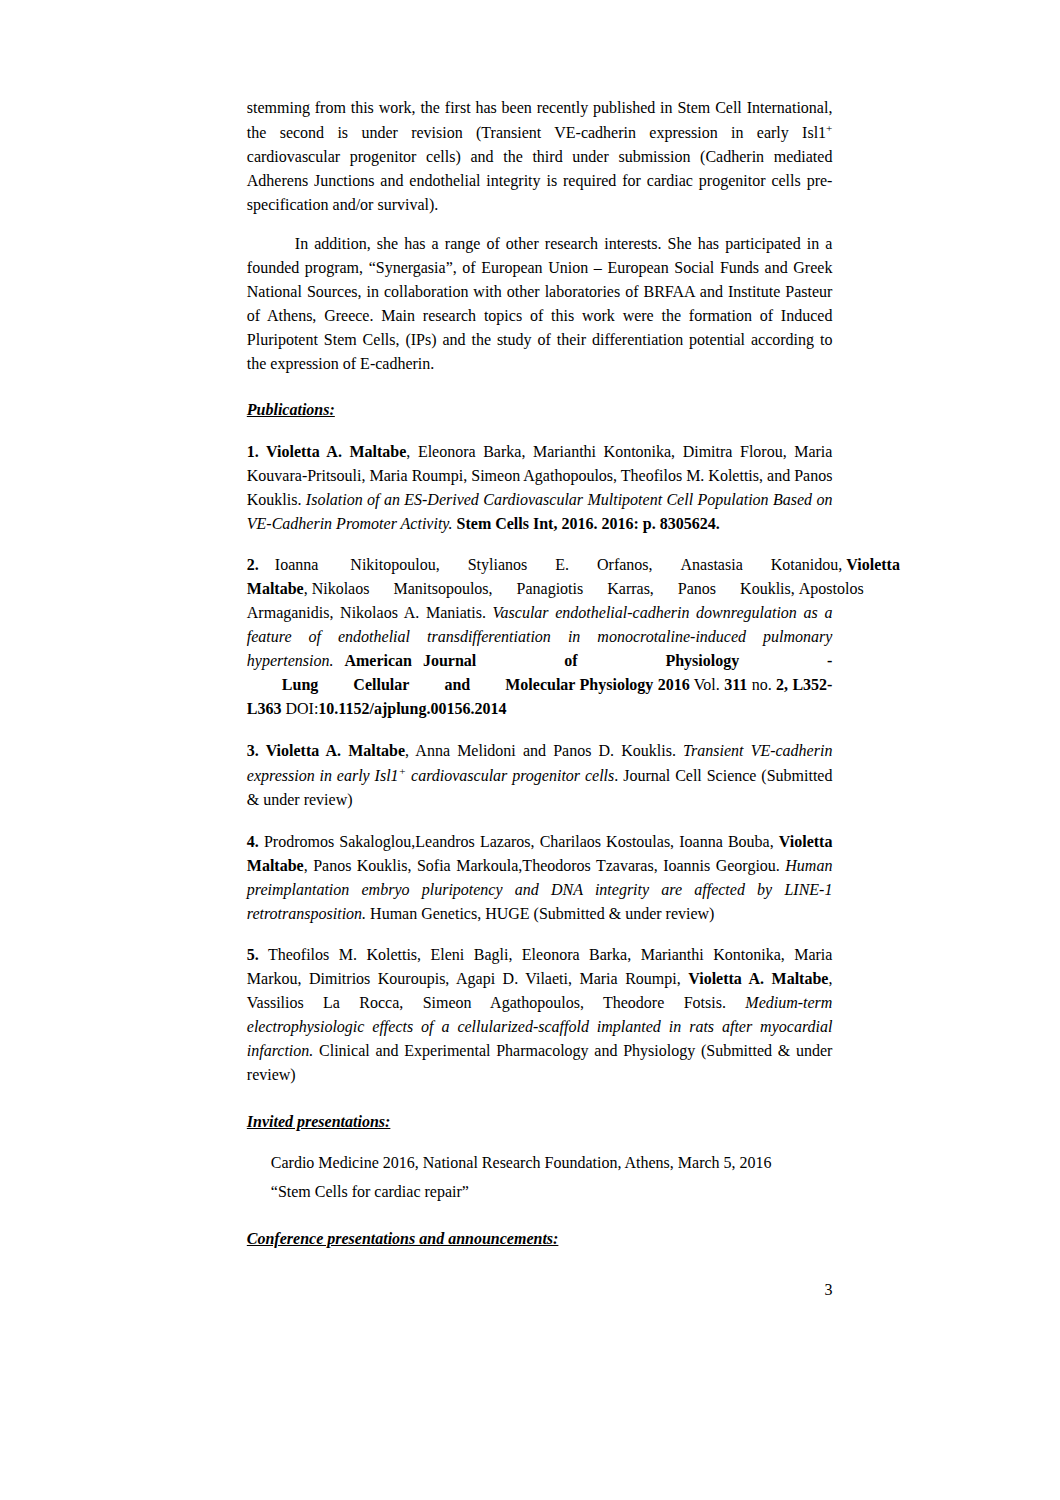stemming from this work, the first has been recently published in Stem Cell International, the second is under revision (Transient VE-cadherin expression in early Isl1+ cardiovascular progenitor cells) and the third under submission (Cadherin mediated Adherens Junctions and endothelial integrity is required for cardiac progenitor cells pre-specification and/or survival).
In addition, she has a range of other research interests. She has participated in a founded program, “Synergasia”, of European Union – European Social Funds and Greek National Sources, in collaboration with other laboratories of BRFAA and Institute Pasteur of Athens, Greece. Main research topics of this work were the formation of Induced Pluripotent Stem Cells, (IPs) and the study of their differentiation potential according to the expression of E-cadherin.
Publications:
1. Violetta A. Maltabe, Eleonora Barka, Marianthi Kontonika, Dimitra Florou, Maria Kouvara-Pritsouli, Maria Roumpi, Simeon Agathopoulos, Theofilos M. Kolettis, and Panos Kouklis. Isolation of an ES-Derived Cardiovascular Multipotent Cell Population Based on VE-Cadherin Promoter Activity. Stem Cells Int, 2016. 2016: p. 8305624.
2. Ioanna Nikitopoulou, Stylianos E. Orfanos, Anastasia Kotanidou, Violetta Maltabe, Nikolaos Manitsopoulos, Panagiotis Karras, Panos Kouklis, Apostolos Armaganidis, Nikolaos A. Maniatis. Vascular endothelial-cadherin downregulation as a feature of endothelial transdifferentiation in monocrotaline-induced pulmonary hypertension. American Journal of Physiology - Lung Cellular and Molecular Physiology 2016 Vol. 311 no. 2, L352-L363 DOI:10.1152/ajplung.00156.2014
3. Violetta A. Maltabe, Anna Melidoni and Panos D. Kouklis. Transient VE-cadherin expression in early Isl1+ cardiovascular progenitor cells. Journal Cell Science (Submitted & under review)
4. Prodromos Sakaloglou,Leandros Lazaros, Charilaos Kostoulas, Ioanna Bouba, Violetta Maltabe, Panos Kouklis, Sofia Markoula,Theodoros Tzavaras, Ioannis Georgiou. Human preimplantation embryo pluripotency and DNA integrity are affected by LINE-1 retrotransposition. Human Genetics, HUGE (Submitted & under review)
5. Theofilos M. Kolettis, Eleni Bagli, Eleonora Barka, Marianthi Kontonika, Maria Markou, Dimitrios Kouroupis, Agapi D. Vilaeti, Maria Roumpi, Violetta A. Maltabe, Vassilios La Rocca, Simeon Agathopoulos, Theodore Fotsis. Medium-term electrophysiologic effects of a cellularized-scaffold implanted in rats after myocardial infarction. Clinical and Experimental Pharmacology and Physiology (Submitted & under review)
Invited presentations:
Cardio Medicine 2016, National Research Foundation, Athens, March 5, 2016
“Stem Cells for cardiac repair”
Conference presentations and announcements:
3